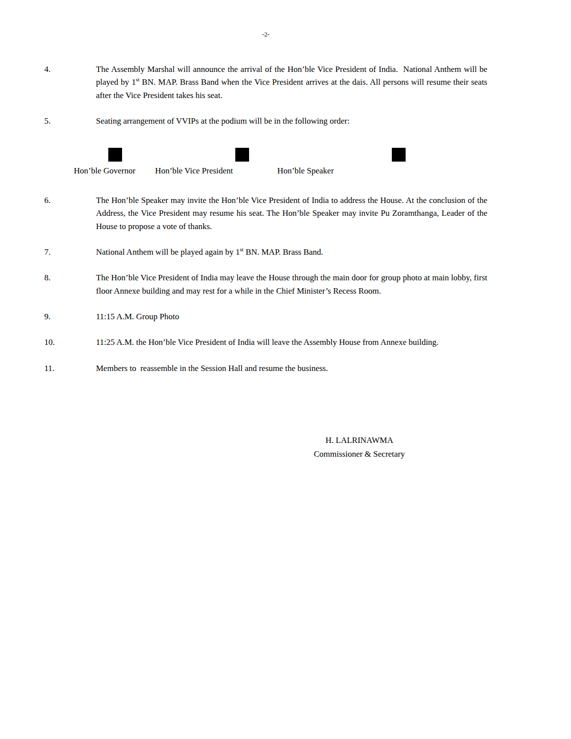-2-
4.
The Assembly Marshal will announce the arrival of the Hon’ble Vice President of India. National Anthem will be played by 1st BN. MAP. Brass Band when the Vice President arrives at the dais. All persons will resume their seats after the Vice President takes his seat.
5.
Seating arrangement of VVIPs at the podium will be in the following order:
Hon’ble Governor
Hon’ble Vice President
Hon’ble Speaker
6.
The Hon’ble Speaker may invite the Hon’ble Vice President of India to address the House. At the conclusion of the Address, the Vice President may resume his seat. The Hon’ble Speaker may invite Pu Zoramthanga, Leader of the House to propose a vote of thanks.
7.
National Anthem will be played again by 1st BN. MAP. Brass Band.
8.
The Hon’ble Vice President of India may leave the House through the main door for group photo at main lobby, first floor Annexe building and may rest for a while in the Chief Minister’s Recess Room.
9.
11:15 A.M. Group Photo
10.
11:25 A.M. the Hon’ble Vice President of India will leave the Assembly House from Annexe building.
11.
Members to reassemble in the Session Hall and resume the business.
H. LALRINAWMA
Commissioner & Secretary